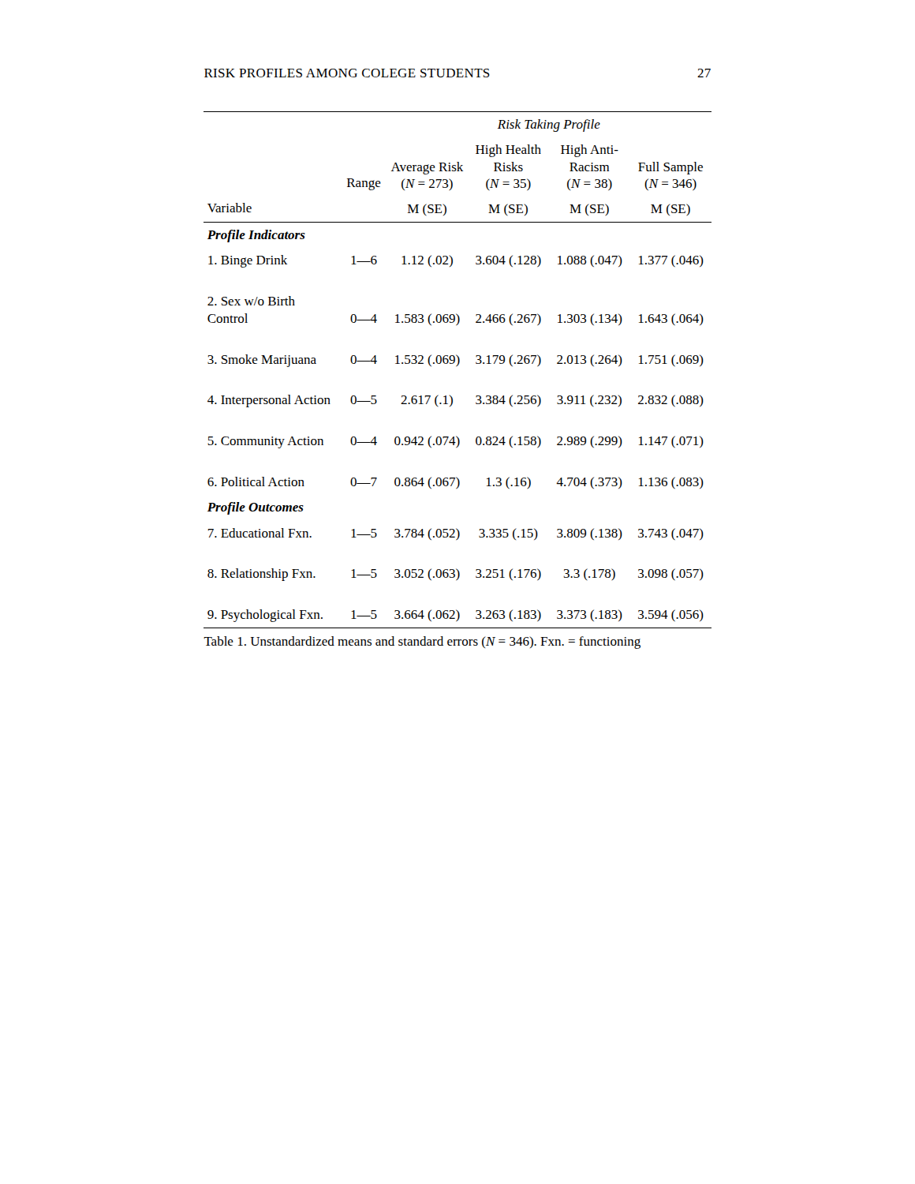Risk Profiles Among Colege Students 27
| | | Risk Taking Profile |
| --- | --- | --- |
| | Range | Average Risk ( N = 273) | High Health Risks ( N = 35) | High Anti-Racism ( N = 38) | Full Sample ( N = 346) |
| Variable | | M (SE) | M (SE) | M (SE) | M (SE) |
| Profile Indicators |
| 1. Binge Drink | 1—6 | 1.12 (.02) | 3.604 (.128) | 1.088 (.047) | 1.377 (.046) |
| 2. Sex w/o Birth Control | 0—4 | 1.583 (.069) | 2.466 (.267) | 1.303 (.134) | 1.643 (.064) |
| 3. Smoke Marijuana | 0—4 | 1.532 (.069) | 3.179 (.267) | 2.013 (.264) | 1.751 (.069) |
| 4. Interpersonal Action | 0—5 | 2.617 (.1) | 3.384 (.256) | 3.911 (.232) | 2.832 (.088) |
| 5. Community Action | 0—4 | 0.942 (.074) | 0.824 (.158) | 2.989 (.299) | 1.147 (.071) |
| 6. Political Action | 0—7 | 0.864 (.067) | 1.3 (.16) | 4.704 (.373) | 1.136 (.083) |
| Profile Outcomes |
| 7. Educational Fxn. | 1—5 | 3.784 (.052) | 3.335 (.15) | 3.809 (.138) | 3.743 (.047) |
| 8. Relationship Fxn. | 1—5 | 3.052 (.063) | 3.251 (.176) | 3.3 (.178) | 3.098 (.057) |
| 9. Psychological Fxn. | 1—5 | 3.664 (.062) | 3.263 (.183) | 3.373 (.183) | 3.594 (.056) |
Table 1. Unstandardized means and standard errors (N = 346). Fxn. = functioning